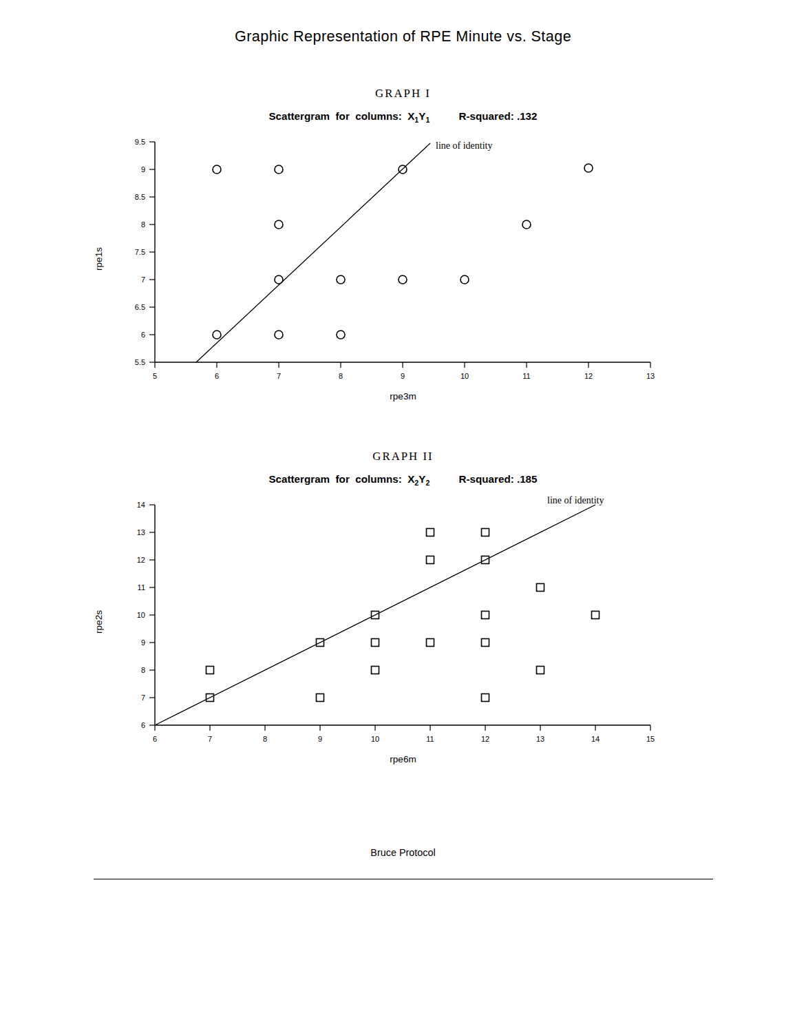Graphic Representation of RPE Minute vs. Stage
GRAPH I
Scattergram for columns: X1Y1 R-squared: .132
rpe1s
y ticks: 5.5 .. 9.5 step .5 => 9 ticks 5.5 6 6.5 7 7.5 8 8.5 9 9.5 5 6 7 8 9 10 11 12 13 line of identity
rpe3m
GRAPH II
Scattergram for columns: X2Y2 R-squared: .185
rpe2s
6 7 8 9 10 11 12 13 14 6 7 8 9 10 11 12 13 14 15 line of identity
rpe6m
Bruce Protocol